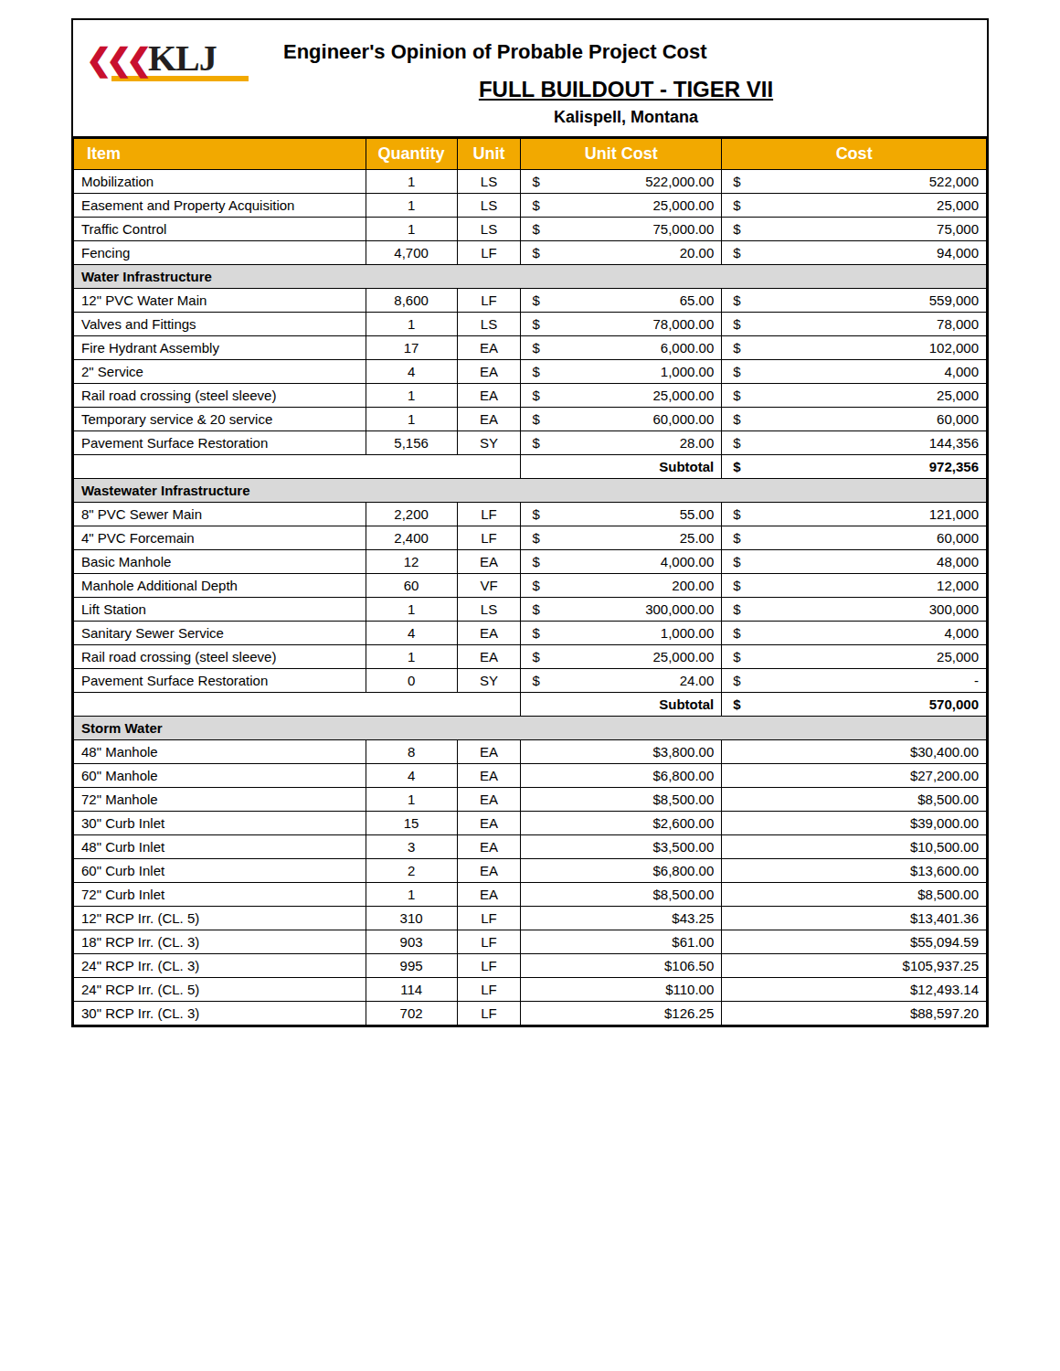❮❮❮KLJ
Engineer's Opinion of Probable Project Cost
FULL BUILDOUT - TIGER VII
Kalispell, Montana
| Item | Quantity | Unit | Unit Cost | Cost |
| --- | --- | --- | --- | --- |
| Mobilization | 1 | LS | $ 522,000.00 | $ 522,000 |
| Easement and Property Acquisition | 1 | LS | $ 25,000.00 | $ 25,000 |
| Traffic Control | 1 | LS | $ 75,000.00 | $ 75,000 |
| Fencing | 4,700 | LF | $ 20.00 | $ 94,000 |
| Water Infrastructure |
| 12" PVC Water Main | 8,600 | LF | $ 65.00 | $ 559,000 |
| Valves and Fittings | 1 | LS | $ 78,000.00 | $ 78,000 |
| Fire Hydrant Assembly | 17 | EA | $ 6,000.00 | $ 102,000 |
| 2" Service | 4 | EA | $ 1,000.00 | $ 4,000 |
| Rail road crossing (steel sleeve) | 1 | EA | $ 25,000.00 | $ 25,000 |
| Temporary service & 20 service | 1 | EA | $ 60,000.00 | $ 60,000 |
| Pavement Surface Restoration | 5,156 | SY | $ 28.00 | $ 144,356 |
| | Subtotal | $ 972,356 |
| Wastewater Infrastructure |
| 8" PVC Sewer Main | 2,200 | LF | $ 55.00 | $ 121,000 |
| 4" PVC Forcemain | 2,400 | LF | $ 25.00 | $ 60,000 |
| Basic Manhole | 12 | EA | $ 4,000.00 | $ 48,000 |
| Manhole Additional Depth | 60 | VF | $ 200.00 | $ 12,000 |
| Lift Station | 1 | LS | $ 300,000.00 | $ 300,000 |
| Sanitary Sewer Service | 4 | EA | $ 1,000.00 | $ 4,000 |
| Rail road crossing (steel sleeve) | 1 | EA | $ 25,000.00 | $ 25,000 |
| Pavement Surface Restoration | 0 | SY | $ 24.00 | $ - |
| | Subtotal | $ 570,000 |
| Storm Water |
| 48" Manhole | 8 | EA | $3,800.00 | $30,400.00 |
| 60" Manhole | 4 | EA | $6,800.00 | $27,200.00 |
| 72" Manhole | 1 | EA | $8,500.00 | $8,500.00 |
| 30" Curb Inlet | 15 | EA | $2,600.00 | $39,000.00 |
| 48" Curb Inlet | 3 | EA | $3,500.00 | $10,500.00 |
| 60" Curb Inlet | 2 | EA | $6,800.00 | $13,600.00 |
| 72" Curb Inlet | 1 | EA | $8,500.00 | $8,500.00 |
| 12" RCP Irr. (CL. 5) | 310 | LF | $43.25 | $13,401.36 |
| 18" RCP Irr. (CL. 3) | 903 | LF | $61.00 | $55,094.59 |
| 24" RCP Irr. (CL. 3) | 995 | LF | $106.50 | $105,937.25 |
| 24" RCP Irr. (CL. 5) | 114 | LF | $110.00 | $12,493.14 |
| 30" RCP Irr. (CL. 3) | 702 | LF | $126.25 | $88,597.20 |